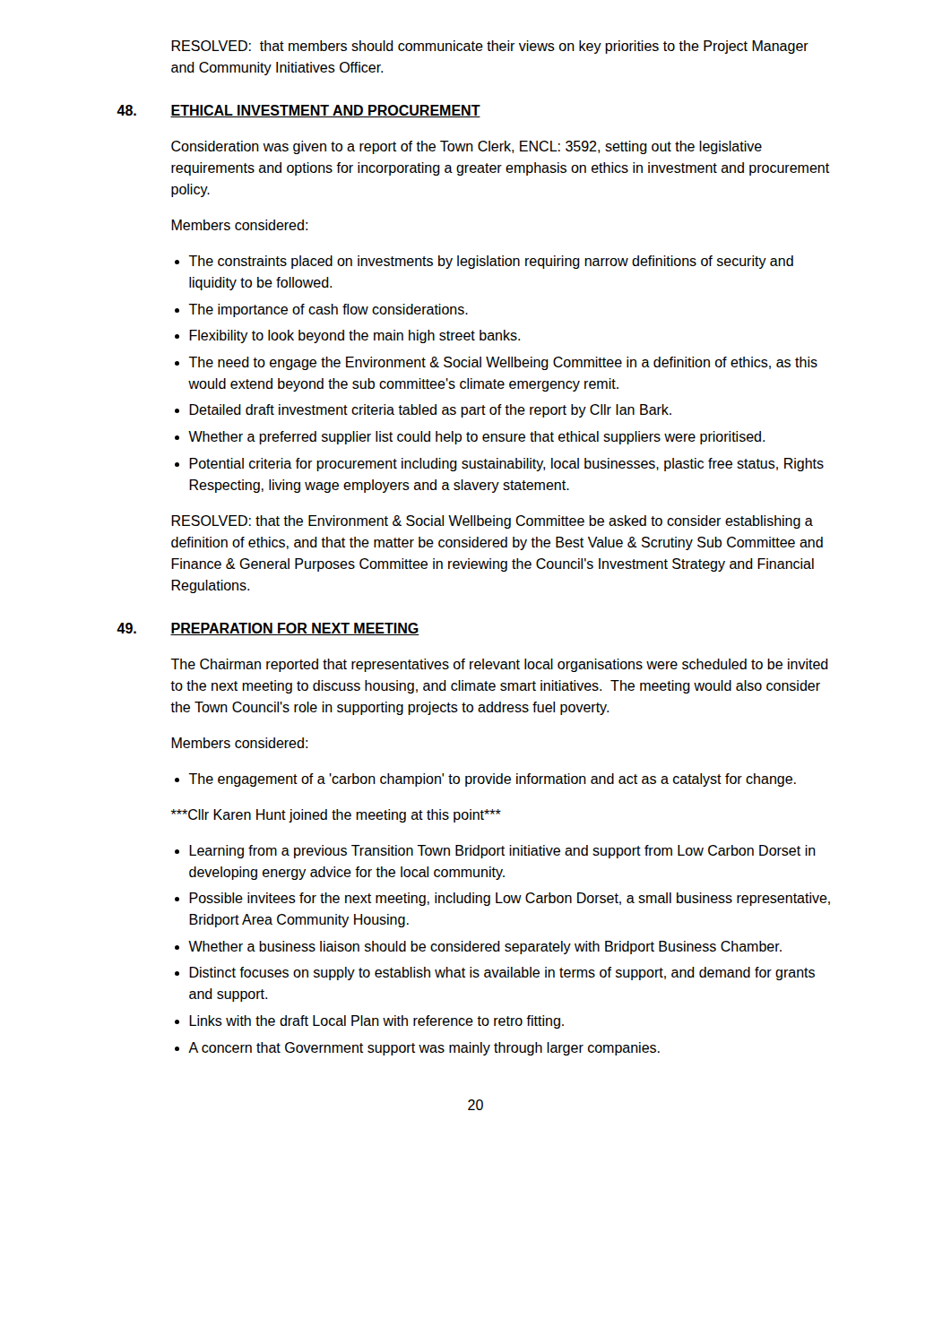RESOLVED: that members should communicate their views on key priorities to the Project Manager and Community Initiatives Officer.
48.
Ethical Investment and Procurement
Consideration was given to a report of the Town Clerk, ENCL: 3592, setting out the legislative requirements and options for incorporating a greater emphasis on ethics in investment and procurement policy.
Members considered:
The constraints placed on investments by legislation requiring narrow definitions of security and liquidity to be followed.
The importance of cash flow considerations.
Flexibility to look beyond the main high street banks.
The need to engage the Environment & Social Wellbeing Committee in a definition of ethics, as this would extend beyond the sub committee's climate emergency remit.
Detailed draft investment criteria tabled as part of the report by Cllr Ian Bark.
Whether a preferred supplier list could help to ensure that ethical suppliers were prioritised.
Potential criteria for procurement including sustainability, local businesses, plastic free status, Rights Respecting, living wage employers and a slavery statement.
RESOLVED: that the Environment & Social Wellbeing Committee be asked to consider establishing a definition of ethics, and that the matter be considered by the Best Value & Scrutiny Sub Committee and Finance & General Purposes Committee in reviewing the Council's Investment Strategy and Financial Regulations.
49.
Preparation for Next Meeting
The Chairman reported that representatives of relevant local organisations were scheduled to be invited to the next meeting to discuss housing, and climate smart initiatives. The meeting would also consider the Town Council's role in supporting projects to address fuel poverty.
Members considered:
The engagement of a 'carbon champion' to provide information and act as a catalyst for change.
***Cllr Karen Hunt joined the meeting at this point***
Learning from a previous Transition Town Bridport initiative and support from Low Carbon Dorset in developing energy advice for the local community.
Possible invitees for the next meeting, including Low Carbon Dorset, a small business representative, Bridport Area Community Housing.
Whether a business liaison should be considered separately with Bridport Business Chamber.
Distinct focuses on supply to establish what is available in terms of support, and demand for grants and support.
Links with the draft Local Plan with reference to retro fitting.
A concern that Government support was mainly through larger companies.
20